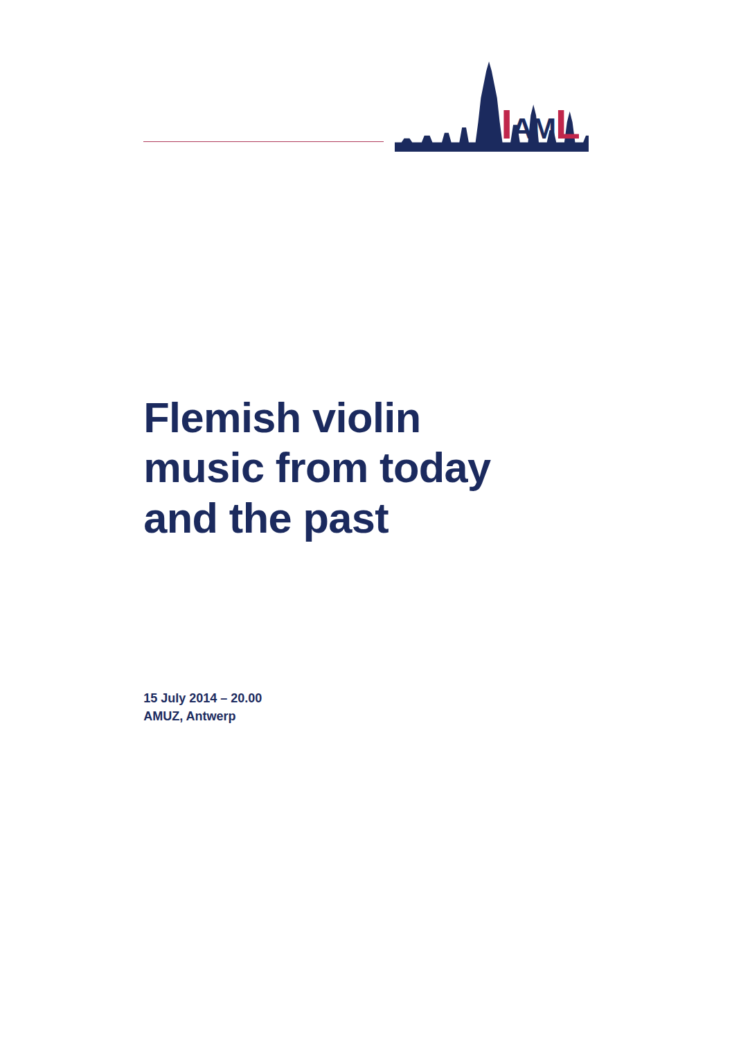IAML
Flemish violin music from today and the past
15 July 2014 – 20.00
AMUZ, Antwerp